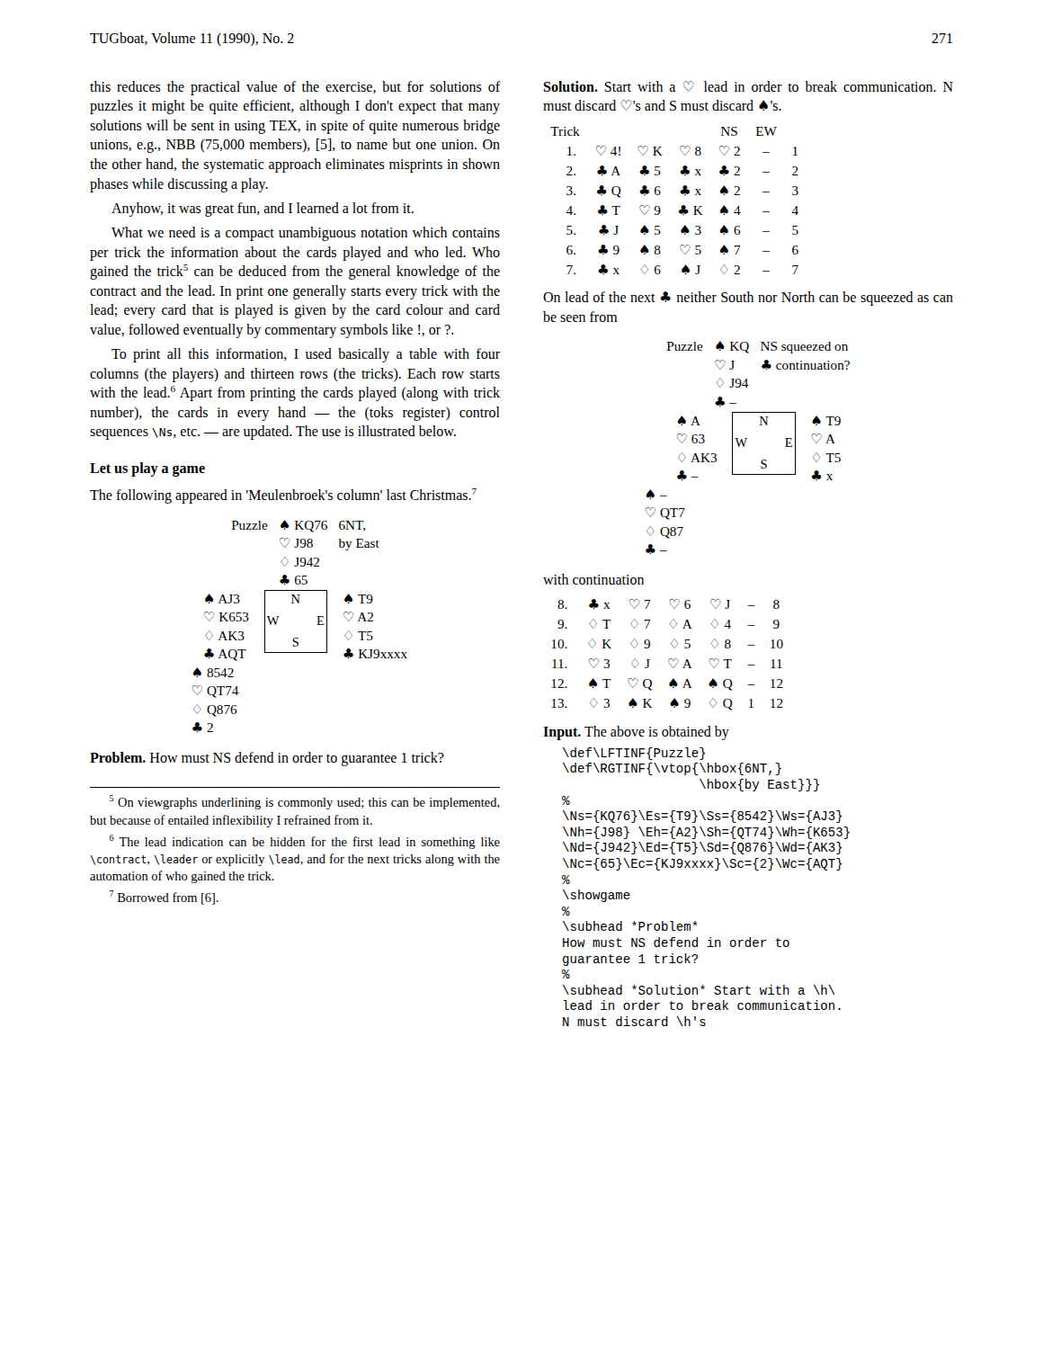TUGboat, Volume 11 (1990), No. 2 271
this reduces the practical value of the exercise, but for solutions of puzzles it might be quite efficient, although I don't expect that many solutions will be sent in using Te X, in spite of quite numerous bridge unions, e.g., NBB (75,000 members), [5], to name but one union. On the other hand, the systematic approach eliminates misprints in shown phases while discussing a play.
Anyhow, it was great fun, and I learned a lot from it.
What we need is a compact unambiguous notation which contains per trick the information about the cards played and who led. Who gained the trick5 can be deduced from the general knowledge of the contract and the lead. In print one generally starts every trick with the lead; every card that is played is given by the card colour and card value, followed eventually by commentary symbols like !, or ?.
To print all this information, I used basically a table with four columns (the players) and thirteen rows (the tricks). Each row starts with the lead.6 Apart from printing the cards played (along with trick number), the cards in every hand — the (toks register) control sequences \Ns, etc. — are updated. The use is illustrated below.
Let us play a game
The following appeared in 'Meulenbroek's column' last Christmas.7
| Puzzle | ♠ KQ76 ♡ J98 ♢ J942 ♣ 65 | 6NT, by East |
| ♠ AJ3 ♡ K653 ♢ AK3 ♣ AQT | N W E S | ♠ T9 ♡ A2 ♢ T5 ♣ KJ9xxxx |
| ♠ 8542 ♡ QT74 ♢ Q876 ♣ 2 |
Problem. How must NS defend in order to guarantee 1 trick?
5 On viewgraphs underlining is commonly used; this can be implemented, but because of entailed inflexibility I refrained from it.
6 The lead indication can be hidden for the first lead in something like \contract, \leader or explicitly \lead, and for the next tricks along with the automation of who gained the trick.
7 Borrowed from [6].
Solution. Start with a ♡ lead in order to break communication. N must discard ♡'s and S must discard ♠'s.
| Trick | | | | NS | EW |
| --- | --- | --- | --- | --- | --- |
| 1. | ♡ 4! | ♡ K | ♡ 8 | ♡ 2 | – | 1 |
| 2. | ♣ A | ♣ 5 | ♣ x | ♣ 2 | – | 2 |
| 3. | ♣ Q | ♣ 6 | ♣ x | ♠ 2 | – | 3 |
| 4. | ♣ T | ♡ 9 | ♣ K | ♠ 4 | – | 4 |
| 5. | ♣ J | ♠ 5 | ♠ 3 | ♠ 6 | – | 5 |
| 6. | ♣ 9 | ♠ 8 | ♡ 5 | ♠ 7 | – | 6 |
| 7. | ♣ x | ♢ 6 | ♠ J | ♢ 2 | – | 7 |
On lead of the next ♣ neither South nor North can be squeezed as can be seen from
| Puzzle | ♠ KQ ♡ J ♢ J94 ♣ – | NS squeezed on ♣ continuation? |
| ♠ A ♡ 63 ♢ AK3 ♣ – | N W E S | ♠ T9 ♡ A ♢ T5 ♣ x |
| ♠ – ♡ QT7 ♢ Q87 ♣ – |
with continuation
| 8. | ♣ x | ♡ 7 | ♡ 6 | ♡ J | – | 8 |
| 9. | ♢ T | ♢ 7 | ♢ A | ♢ 4 | – | 9 |
| 10. | ♢ K | ♢ 9 | ♢ 5 | ♢ 8 | – | 10 |
| 11. | ♡ 3 | ♢ J | ♡ A | ♡ T | – | 11 |
| 12. | ♠ T | ♡ Q | ♠ A | ♠ Q | – | 12 |
| 13. | ♢ 3 | ♠ K | ♠ 9 | ♢ Q | 1 | 12 |
Input. The above is obtained by
\def\LFTINF{Puzzle}
\def\RGTINF{\vtop{\hbox{6NT,}
                  \hbox{by East}}}
%
\Ns={KQ76}\Es={T9}\Ss={8542}\Ws={AJ3}
\Nh={J98} \Eh={A2}\Sh={QT74}\Wh={K653}
\Nd={J942}\Ed={T5}\Sd={Q876}\Wd={AK3}
\Nc={65}\Ec={KJ9xxxx}\Sc={2}\Wc={AQT}
%
\showgame
%
\subhead *Problem*
How must NS defend in order to
guarantee 1 trick?
%
\subhead *Solution* Start with a \h\
lead in order to break communication.
N must discard \h's